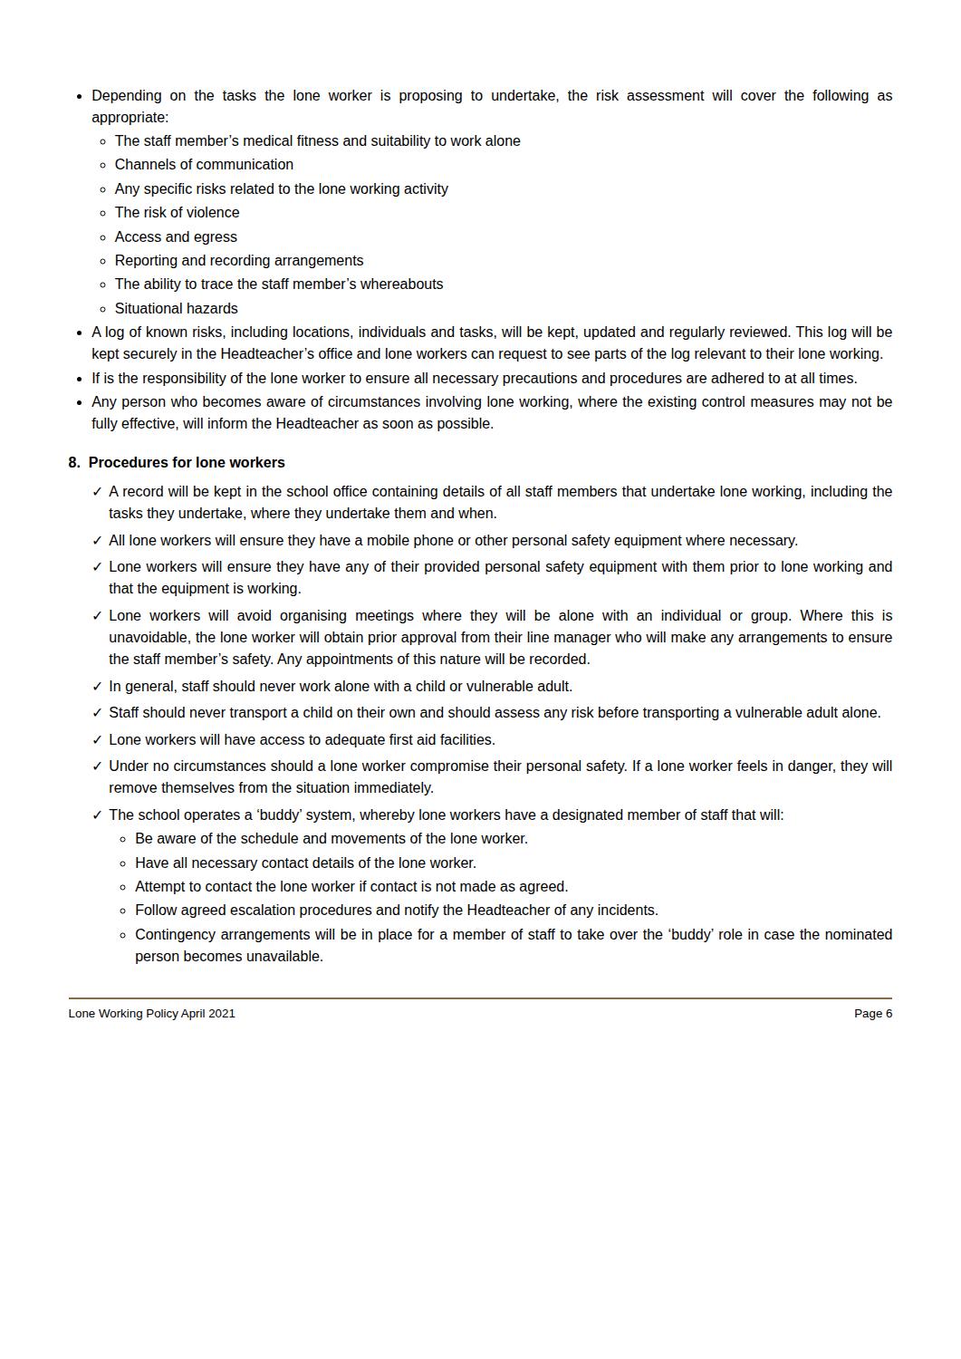Depending on the tasks the lone worker is proposing to undertake, the risk assessment will cover the following as appropriate:
The staff member’s medical fitness and suitability to work alone
Channels of communication
Any specific risks related to the lone working activity
The risk of violence
Access and egress
Reporting and recording arrangements
The ability to trace the staff member’s whereabouts
Situational hazards
A log of known risks, including locations, individuals and tasks, will be kept, updated and regularly reviewed. This log will be kept securely in the Headteacher’s office and lone workers can request to see parts of the log relevant to their lone working.
If is the responsibility of the lone worker to ensure all necessary precautions and procedures are adhered to at all times.
Any person who becomes aware of circumstances involving lone working, where the existing control measures may not be fully effective, will inform the Headteacher as soon as possible.
8. Procedures for lone workers
A record will be kept in the school office containing details of all staff members that undertake lone working, including the tasks they undertake, where they undertake them and when.
All lone workers will ensure they have a mobile phone or other personal safety equipment where necessary.
Lone workers will ensure they have any of their provided personal safety equipment with them prior to lone working and that the equipment is working.
Lone workers will avoid organising meetings where they will be alone with an individual or group. Where this is unavoidable, the lone worker will obtain prior approval from their line manager who will make any arrangements to ensure the staff member’s safety. Any appointments of this nature will be recorded.
In general, staff should never work alone with a child or vulnerable adult.
Staff should never transport a child on their own and should assess any risk before transporting a vulnerable adult alone.
Lone workers will have access to adequate first aid facilities.
Under no circumstances should a lone worker compromise their personal safety. If a lone worker feels in danger, they will remove themselves from the situation immediately.
The school operates a ‘buddy’ system, whereby lone workers have a designated member of staff that will:
Be aware of the schedule and movements of the lone worker.
Have all necessary contact details of the lone worker.
Attempt to contact the lone worker if contact is not made as agreed.
Follow agreed escalation procedures and notify the Headteacher of any incidents.
Contingency arrangements will be in place for a member of staff to take over the ‘buddy’ role in case the nominated person becomes unavailable.
Lone Working Policy April 2021 Page 6